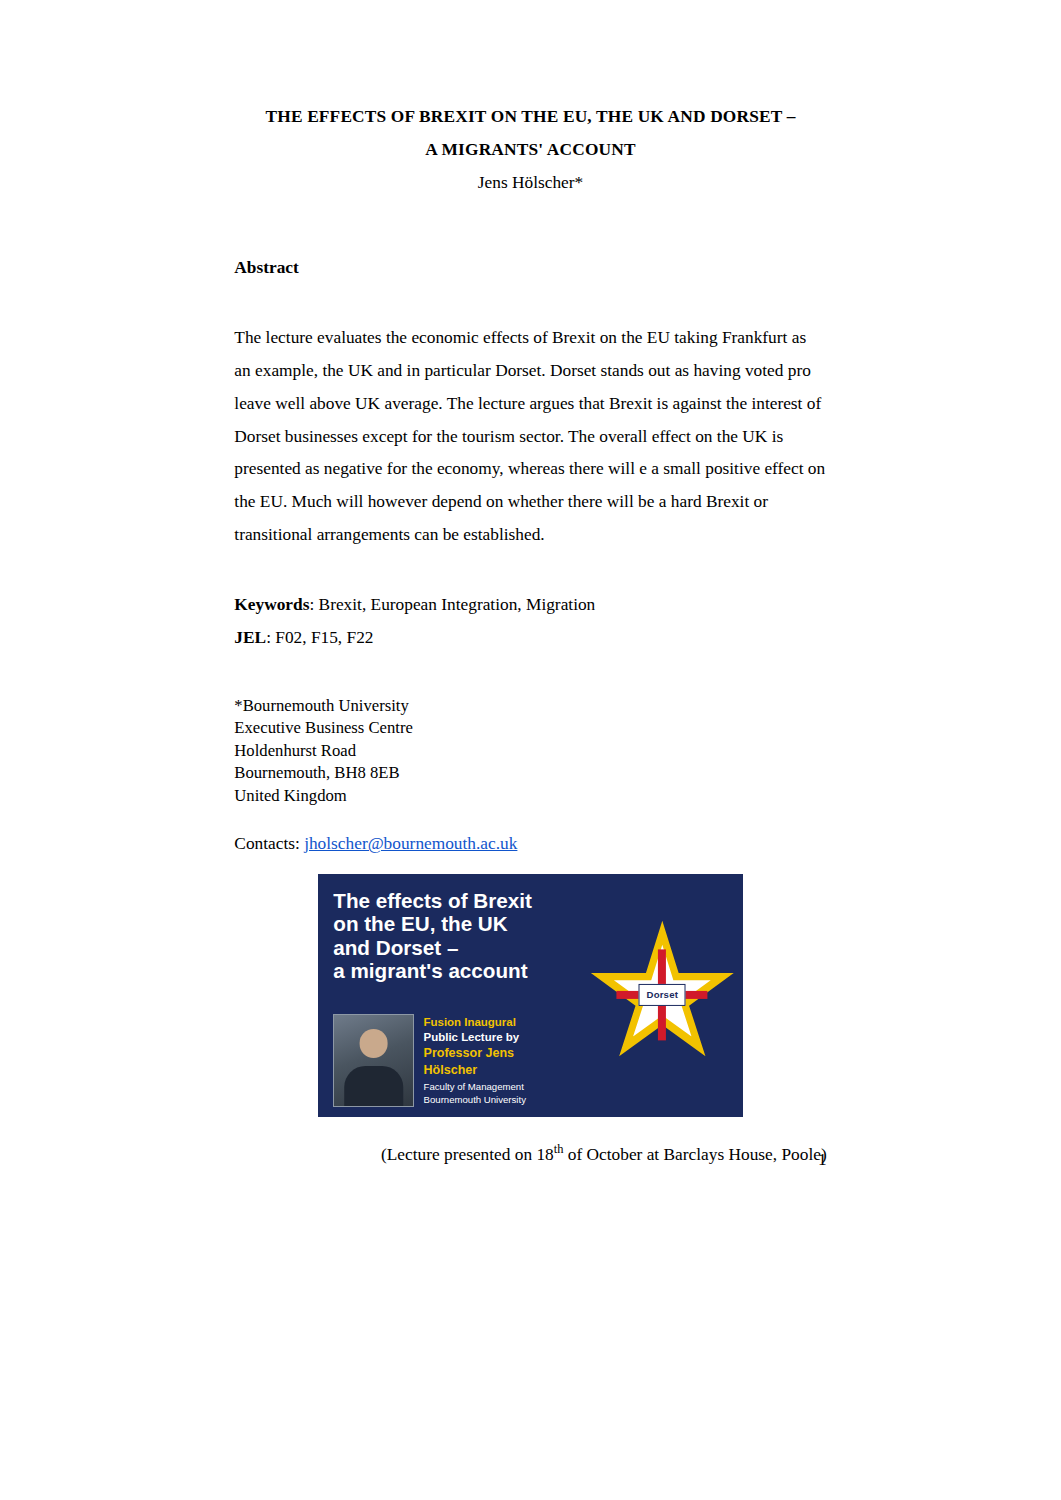The Effects of Brexit on the EU, the UK and Dorset –
A Migrants' Account
Jens Hölscher*
Abstract
The lecture evaluates the economic effects of Brexit on the EU taking Frankfurt as an example, the UK and in particular Dorset. Dorset stands out as having voted pro leave well above UK average. The lecture argues that Brexit is against the interest of Dorset businesses except for the tourism sector. The overall effect on the UK is presented as negative for the economy, whereas there will e a small positive effect on the EU. Much will however depend on whether there will be a hard Brexit or transitional arrangements can be established.
Keywords: Brexit, European Integration, Migration
JEL: F02, F15, F22
*Bournemouth University
Executive Business Centre
Holdenhurst Road
Bournemouth, BH8 8EB
United Kingdom
Contacts: jholscher@bournemouth.ac.uk
The effects of Brexit
on the EU, the UK
and Dorset –
a migrant's account
Fusion Inaugural Public Lecture by Professor Jens Hölscher Faculty of Management
Bournemouth University
Dorset
(Lecture presented on 18th of October at Barclays House, Poole)
1